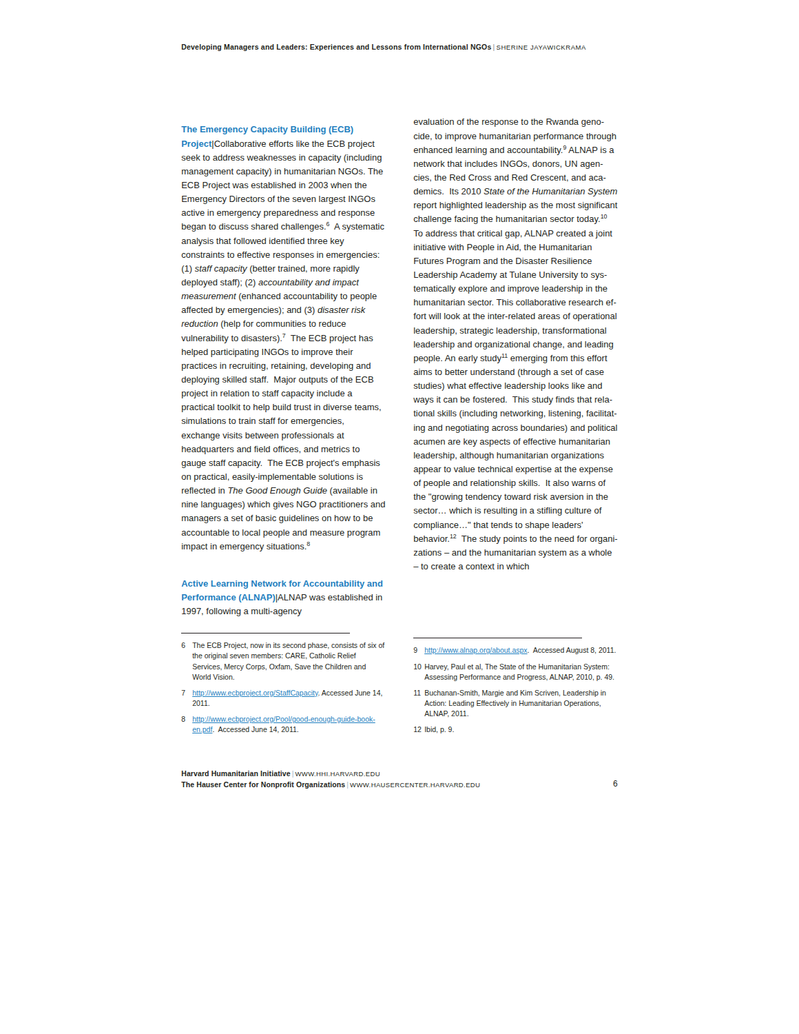Developing Managers and Leaders: Experiences and Lessons from International NGOs|SHERINE JAYAWICKRAMA
The Emergency Capacity Building (ECB) Project
|Collaborative efforts like the ECB project seek to address weaknesses in capacity (including management capacity) in humanitarian NGOs. The ECB Project was established in 2003 when the Emergency Directors of the seven largest INGOs active in emergency preparedness and response began to discuss shared challenges.6 A systematic analysis that followed identified three key constraints to effective responses in emergencies: (1) staff capacity (better trained, more rapidly deployed staff); (2) accountability and impact measurement (enhanced accountability to people affected by emergencies); and (3) disaster risk reduction (help for communities to reduce vulnerability to disasters).7 The ECB project has helped participating INGOs to improve their practices in recruiting, retaining, developing and deploying skilled staff. Major outputs of the ECB project in relation to staff capacity include a practical toolkit to help build trust in diverse teams, simulations to train staff for emergencies, exchange visits between professionals at headquarters and field offices, and metrics to gauge staff capacity. The ECB project's emphasis on practical, easily-implementable solutions is reflected in The Good Enough Guide (available in nine languages) which gives NGO practitioners and managers a set of basic guidelines on how to be accountable to local people and measure program impact in emergency situations.8
Active Learning Network for Accountability and Performance (ALNAP)
|ALNAP was established in 1997, following a multi-agency
6
The ECB Project, now in its second phase, consists of six of the original seven members: CARE, Catholic Relief Services, Mercy Corps, Oxfam, Save the Children and World Vision.
7
http://www.ecbproject.org/StaffCapacity. Accessed June 14, 2011.
8
http://www.ecbproject.org/Pool/good-enough-guide-book-en.pdf. Accessed June 14, 2011.
evaluation of the response to the Rwanda genocide, to improve humanitarian performance through enhanced learning and accountability.9 ALNAP is a network that includes INGOs, donors, UN agencies, the Red Cross and Red Crescent, and academics. Its 2010 State of the Humanitarian System report highlighted leadership as the most significant challenge facing the humanitarian sector today.10 To address that critical gap, ALNAP created a joint initiative with People in Aid, the Humanitarian Futures Program and the Disaster Resilience Leadership Academy at Tulane University to systematically explore and improve leadership in the humanitarian sector. This collaborative research effort will look at the inter-related areas of operational leadership, strategic leadership, transformational leadership and organizational change, and leading people. An early study11 emerging from this effort aims to better understand (through a set of case studies) what effective leadership looks like and ways it can be fostered. This study finds that relational skills (including networking, listening, facilitating and negotiating across boundaries) and political acumen are key aspects of effective humanitarian leadership, although humanitarian organizations appear to value technical expertise at the expense of people and relationship skills. It also warns of the "growing tendency toward risk aversion in the sector… which is resulting in a stifling culture of compliance…" that tends to shape leaders' behavior.12 The study points to the need for organizations – and the humanitarian system as a whole – to create a context in which
9
http://www.alnap.org/about.aspx. Accessed August 8, 2011.
10
Harvey, Paul et al, The State of the Humanitarian System: Assessing Performance and Progress, ALNAP, 2010, p. 49.
11
Buchanan-Smith, Margie and Kim Scriven, Leadership in Action: Leading Effectively in Humanitarian Operations, ALNAP, 2011.
12
Ibid, p. 9.
Harvard Humanitarian Initiative|WWW.HHI.HARVARD.EDU
The Hauser Center for Nonprofit Organizations|WWW.HAUSERCENTER.HARVARD.EDU
6